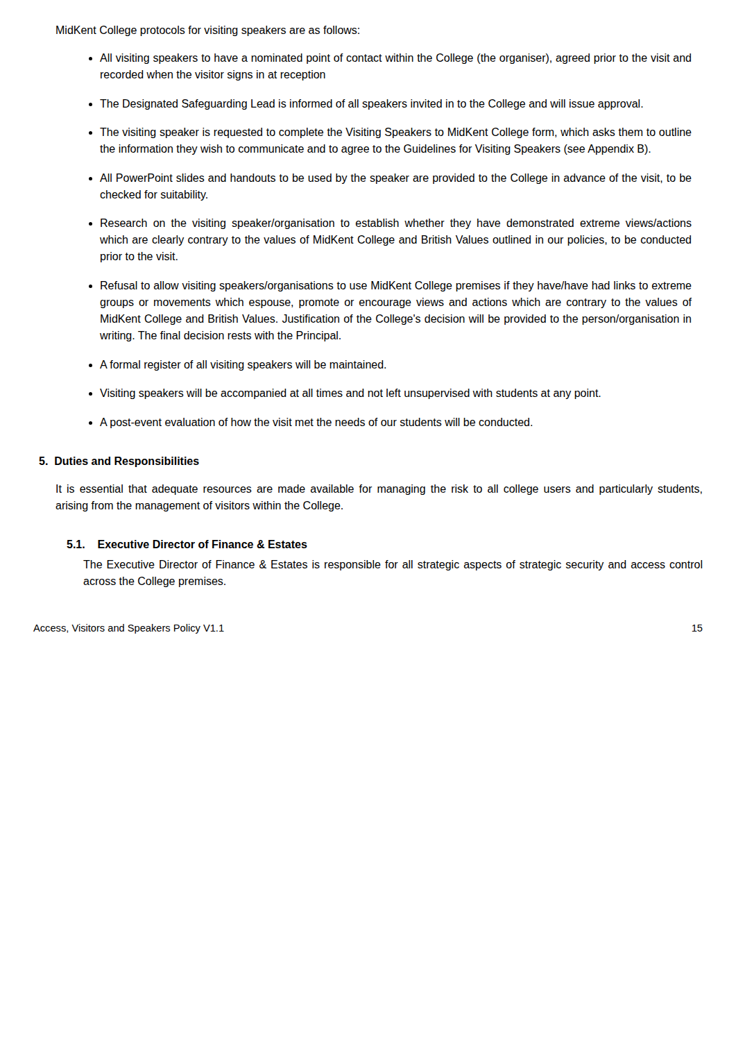MidKent College protocols for visiting speakers are as follows:
All visiting speakers to have a nominated point of contact within the College (the organiser), agreed prior to the visit and recorded when the visitor signs in at reception
The Designated Safeguarding Lead is informed of all speakers invited in to the College and will issue approval.
The visiting speaker is requested to complete the Visiting Speakers to MidKent College form, which asks them to outline the information they wish to communicate and to agree to the Guidelines for Visiting Speakers (see Appendix B).
All PowerPoint slides and handouts to be used by the speaker are provided to the College in advance of the visit, to be checked for suitability.
Research on the visiting speaker/organisation to establish whether they have demonstrated extreme views/actions which are clearly contrary to the values of MidKent College and British Values outlined in our policies, to be conducted prior to the visit.
Refusal to allow visiting speakers/organisations to use MidKent College premises if they have/have had links to extreme groups or movements which espouse, promote or encourage views and actions which are contrary to the values of MidKent College and British Values. Justification of the College's decision will be provided to the person/organisation in writing. The final decision rests with the Principal.
A formal register of all visiting speakers will be maintained.
Visiting speakers will be accompanied at all times and not left unsupervised with students at any point.
A post-event evaluation of how the visit met the needs of our students will be conducted.
5. Duties and Responsibilities
It is essential that adequate resources are made available for managing the risk to all college users and particularly students, arising from the management of visitors within the College.
5.1. Executive Director of Finance & Estates
The Executive Director of Finance & Estates is responsible for all strategic aspects of strategic security and access control across the College premises.
Access, Visitors and Speakers Policy V1.1 15